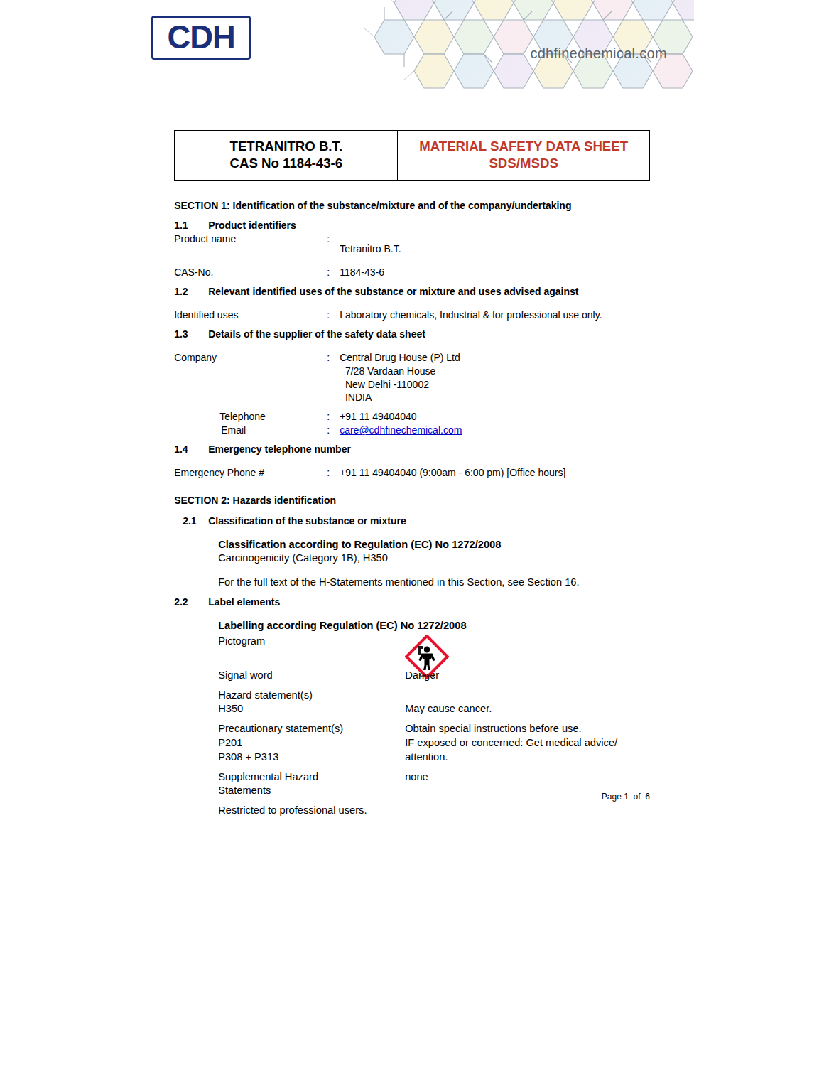CDH
cdhfinechemical.com
| TETRANITRO B.T. CAS No 1184-43-6 | MATERIAL SAFETY DATA SHEET SDS/MSDS |
SECTION 1: Identification of the substance/mixture and of the company/undertaking
| 1.1 | Product identifiers |
| Product name | : | Tetranitro B.T. |
| CAS-No. | : | 1184-43-6 |
| 1.2 | Relevant identified uses of the substance or mixture and uses advised against |
| Identified uses | : | Laboratory chemicals, Industrial & for professional use only. |
| 1.3 | Details of the supplier of the safety data sheet |
| Company | : | Central Drug House (P) Ltd 7/28 Vardaan House New Delhi -110002 INDIA |
| Telephone | : | +91 11 49404040 |
| Email | : | care@cdhfinechemical.com |
| 1.4 | Emergency telephone number |
| Emergency Phone # | : | +91 11 49404040 (9:00am - 6:00 pm) [Office hours] |
SECTION 2: Hazards identification
| 2.1 | Classification of the substance or mixture |
Classification according to Regulation (EC) No 1272/2008
Carcinogenicity (Category 1B), H350
For the full text of the H-Statements mentioned in this Section, see Section 16.
| 2.2 | Label elements |
Labelling according Regulation (EC) No 1272/2008
| Pictogram | GHS08 |
| Signal word | Danger |
| Hazard statement(s) H350 | May cause cancer. |
| Precautionary statement(s) P201 P308 + P313 | Obtain special instructions before use. IF exposed or concerned: Get medical advice/ attention. |
| Supplemental Hazard Statements | none |
Restricted to professional users.
Page 1 of 6